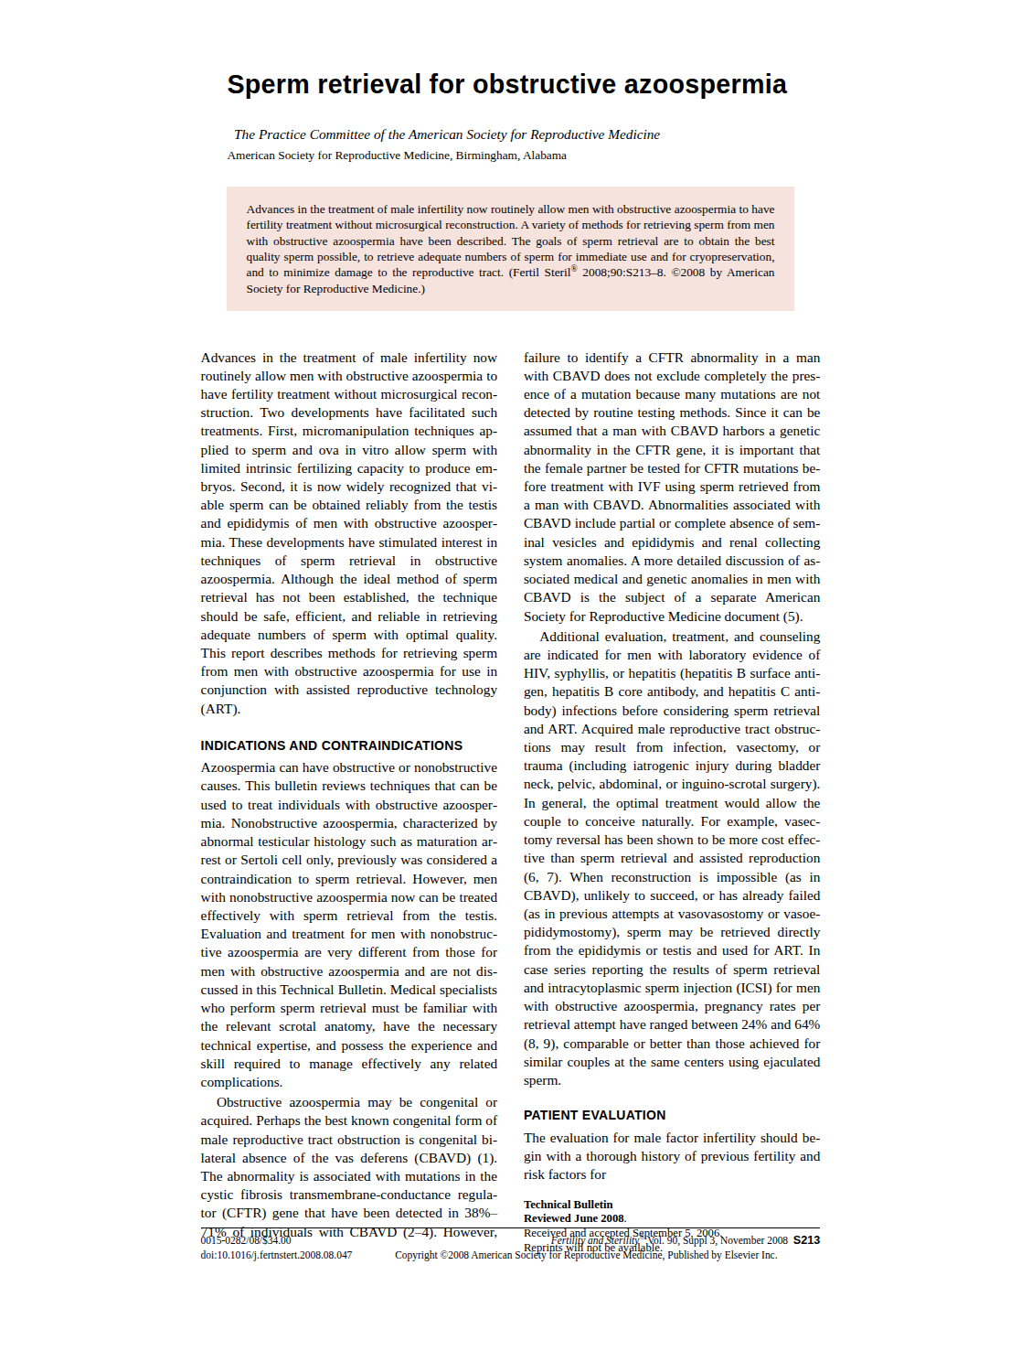Sperm retrieval for obstructive azoospermia
The Practice Committee of the American Society for Reproductive Medicine
American Society for Reproductive Medicine, Birmingham, Alabama
Advances in the treatment of male infertility now routinely allow men with obstructive azoospermia to have fertility treatment without microsurgical reconstruction. A variety of methods for retrieving sperm from men with obstructive azoospermia have been described. The goals of sperm retrieval are to obtain the best quality sperm possible, to retrieve adequate numbers of sperm for immediate use and for cryopreservation, and to minimize damage to the reproductive tract. (Fertil Steril® 2008;90:S213–8. ©2008 by American Society for Reproductive Medicine.)
Advances in the treatment of male infertility now routinely allow men with obstructive azoospermia to have fertility treatment without microsurgical reconstruction. Two developments have facilitated such treatments. First, micromanipulation techniques applied to sperm and ova in vitro allow sperm with limited intrinsic fertilizing capacity to produce embryos. Second, it is now widely recognized that viable sperm can be obtained reliably from the testis and epididymis of men with obstructive azoospermia. These developments have stimulated interest in techniques of sperm retrieval in obstructive azoospermia. Although the ideal method of sperm retrieval has not been established, the technique should be safe, efficient, and reliable in retrieving adequate numbers of sperm with optimal quality. This report describes methods for retrieving sperm from men with obstructive azoospermia for use in conjunction with assisted reproductive technology (ART).
INDICATIONS AND CONTRAINDICATIONS
Azoospermia can have obstructive or nonobstructive causes. This bulletin reviews techniques that can be used to treat individuals with obstructive azoospermia. Nonobstructive azoospermia, characterized by abnormal testicular histology such as maturation arrest or Sertoli cell only, previously was considered a contraindication to sperm retrieval. However, men with nonobstructive azoospermia now can be treated effectively with sperm retrieval from the testis. Evaluation and treatment for men with nonobstructive azoospermia are very different from those for men with obstructive azoospermia and are not discussed in this Technical Bulletin. Medical specialists who perform sperm retrieval must be familiar with the relevant scrotal anatomy, have the necessary technical expertise, and possess the experience and skill required to manage effectively any related complications.
Obstructive azoospermia may be congenital or acquired. Perhaps the best known congenital form of male reproductive tract obstruction is congenital bilateral absence of the vas deferens (CBAVD) (1). The abnormality is associated with mutations in the cystic fibrosis transmembrane-conductance regulator (CFTR) gene that have been detected in 38%–71% of individuals with CBAVD (2–4). However, failure to identify a CFTR abnormality in a man with CBAVD does not exclude completely the presence of a mutation because many mutations are not detected by routine testing methods. Since it can be assumed that a man with CBAVD harbors a genetic abnormality in the CFTR gene, it is important that the female partner be tested for CFTR mutations before treatment with IVF using sperm retrieved from a man with CBAVD. Abnormalities associated with CBAVD include partial or complete absence of seminal vesicles and epididymis and renal collecting system anomalies. A more detailed discussion of associated medical and genetic anomalies in men with CBAVD is the subject of a separate American Society for Reproductive Medicine document (5).
Additional evaluation, treatment, and counseling are indicated for men with laboratory evidence of HIV, syphyllis, or hepatitis (hepatitis B surface antigen, hepatitis B core antibody, and hepatitis C antibody) infections before considering sperm retrieval and ART. Acquired male reproductive tract obstructions may result from infection, vasectomy, or trauma (including iatrogenic injury during bladder neck, pelvic, abdominal, or inguino-scrotal surgery). In general, the optimal treatment would allow the couple to conceive naturally. For example, vasectomy reversal has been shown to be more cost effective than sperm retrieval and assisted reproduction (6, 7). When reconstruction is impossible (as in CBAVD), unlikely to succeed, or has already failed (as in previous attempts at vasovasostomy or vasoepididymostomy), sperm may be retrieved directly from the epididymis or testis and used for ART. In case series reporting the results of sperm retrieval and intracytoplasmic sperm injection (ICSI) for men with obstructive azoospermia, pregnancy rates per retrieval attempt have ranged between 24% and 64% (8, 9), comparable or better than those achieved for similar couples at the same centers using ejaculated sperm.
PATIENT EVALUATION
The evaluation for male factor infertility should begin with a thorough history of previous fertility and risk factors for
Technical Bulletin
Reviewed June 2008.
Received and accepted September 5, 2006.
Reprints will not be available.
0015-0282/08/$34.00
Fertility and Sterility® Vol. 90, Suppl 3, November 2008 S213
doi:10.1016/j.fertnstert.2008.08.047
Copyright ©2008 American Society for Reproductive Medicine, Published by Elsevier Inc.